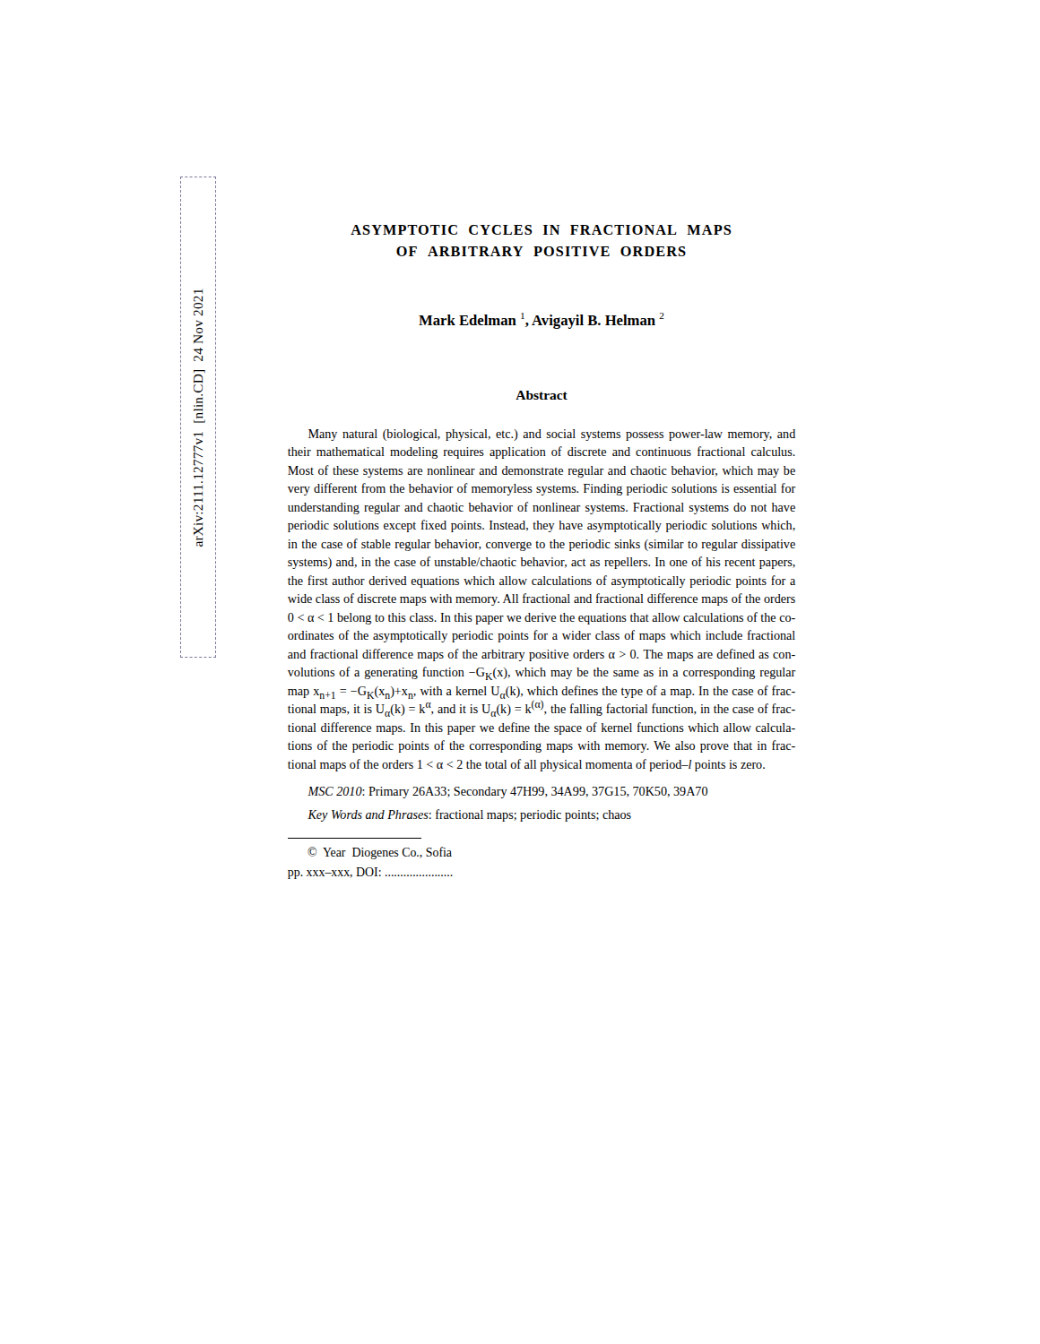arXiv:2111.12777v1 [nlin.CD] 24 Nov 2021
Asymptotic Cycles in Fractional Maps
of Arbitrary Positive Orders
Mark Edelman 1, Avigayil B. Helman 2
Abstract
Many natural (biological, physical, etc.) and social systems possess power-law memory, and their mathematical modeling requires application of discrete and continuous fractional calculus. Most of these systems are nonlinear and demonstrate regular and chaotic behavior, which may be very different from the behavior of memoryless systems. Finding periodic solutions is essential for understanding regular and chaotic behavior of nonlinear systems. Fractional systems do not have periodic solutions except fixed points. Instead, they have asymptotically periodic solutions which, in the case of stable regular behavior, converge to the periodic sinks (similar to regular dissipative systems) and, in the case of unstable/chaotic behavior, act as repellers. In one of his recent papers, the first author derived equations which allow calculations of asymptotically periodic points for a wide class of discrete maps with memory. All fractional and fractional difference maps of the orders 0 < α < 1 belong to this class. In this paper we derive the equations that allow calculations of the coordinates of the asymptotically periodic points for a wider class of maps which include fractional and fractional difference maps of the arbitrary positive orders α > 0. The maps are defined as convolutions of a generating function −GK(x), which may be the same as in a corresponding regular map xn+1 = −GK(xn)+xn, with a kernel Uα(k), which defines the type of a map. In the case of fractional maps, it is Uα(k) = kα, and it is Uα(k) = k(α), the falling factorial function, in the case of fractional difference maps. In this paper we define the space of kernel functions which allow calculations of the periodic points of the corresponding maps with memory. We also prove that in fractional maps of the orders 1 < α < 2 the total of all physical momenta of period–l points is zero.
MSC 2010: Primary 26A33; Secondary 47H99, 34A99, 37G15, 70K50, 39A70
Key Words and Phrases: fractional maps; periodic points; chaos
© Year Diogenes Co., Sofia
pp. xxx–xxx, DOI: ......................